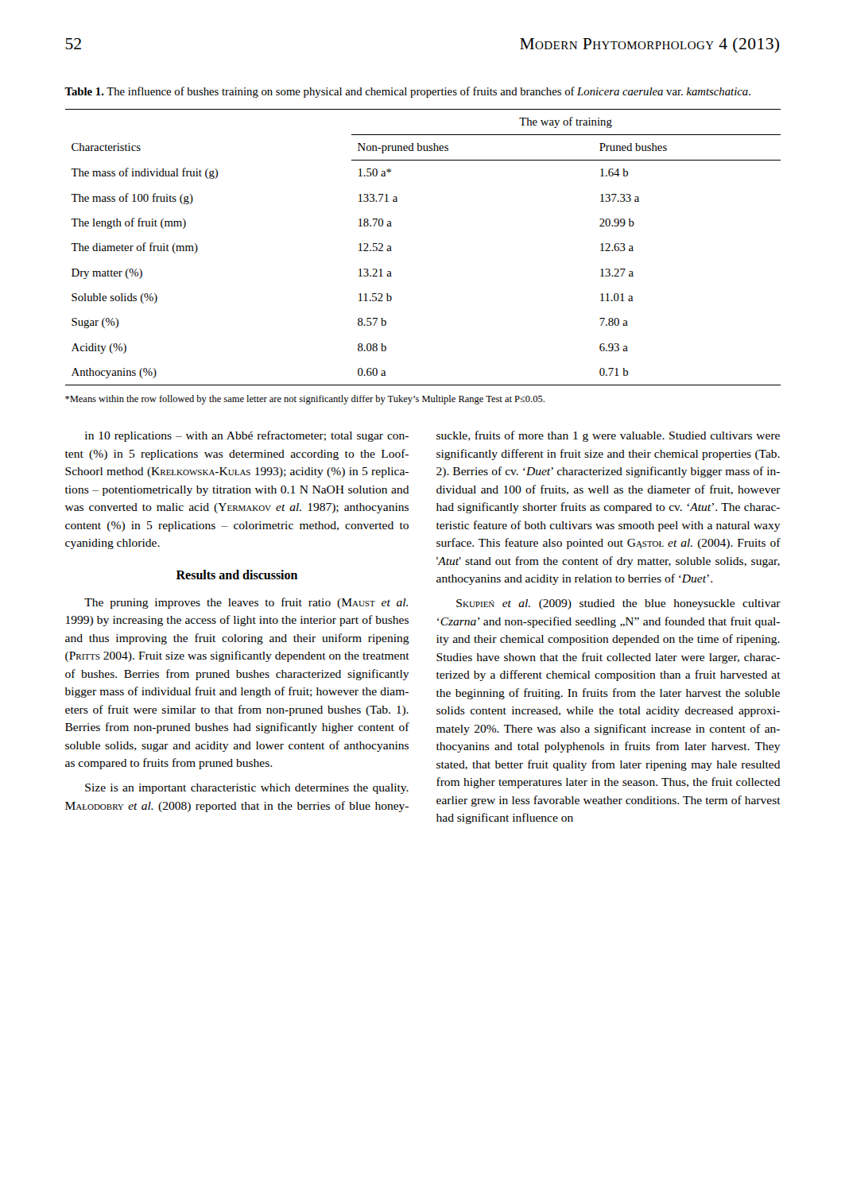52
Modern Phytomorphology 4 (2013)
Table 1. The influence of bushes training on some physical and chemical properties of fruits and branches of Lonicera caerulea var. kamtschatica.
| Characteristics | The way of training |
| --- | --- |
| Non-pruned bushes | Pruned bushes |
| The mass of individual fruit (g) | 1.50 a* | 1.64 b |
| The mass of 100 fruits (g) | 133.71 a | 137.33 a |
| The length of fruit (mm) | 18.70 a | 20.99 b |
| The diameter of fruit (mm) | 12.52 a | 12.63 a |
| Dry matter (%) | 13.21 a | 13.27 a |
| Soluble solids (%) | 11.52 b | 11.01 a |
| Sugar (%) | 8.57 b | 7.80 a |
| Acidity (%) | 8.08 b | 6.93 a |
| Anthocyanins (%) | 0.60 a | 0.71 b |
*Means within the row followed by the same letter are not significantly differ by Tukey’s Multiple Range Test at P≤0.05.
in 10 replications – with an Abbé refractometer; total sugar content (%) in 5 replications was determined according to the Loof-Schoorl method (Krełkowska-Kułas 1993); acidity (%) in 5 replications – potentiometrically by titration with 0.1 N NaOH solution and was converted to malic acid (Yermakov et al. 1987); anthocyanins content (%) in 5 replications – colorimetric method, converted to cyaniding chloride.
Results and discussion
The pruning improves the leaves to fruit ratio (Maust et al. 1999) by increasing the access of light into the interior part of bushes and thus improving the fruit coloring and their uniform ripening (Pritts 2004). Fruit size was significantly dependent on the treatment of bushes. Berries from pruned bushes characterized significantly bigger mass of individual fruit and length of fruit; however the diameters of fruit were similar to that from non-pruned bushes (Tab. 1). Berries from non-pruned bushes had significantly higher content of soluble solids, sugar and acidity and lower content of anthocyanins as compared to fruits from pruned bushes.
Size is an important characteristic which determines the quality. Małodobry et al. (2008) reported that in the berries of blue honeysuckle, fruits of more than 1 g were valuable. Studied cultivars were significantly different in fruit size and their chemical properties (Tab. 2). Berries of cv. ‘Duet’ characterized significantly bigger mass of individual and 100 of fruits, as well as the diameter of fruit, however had significantly shorter fruits as compared to cv. ‘Atut’. The characteristic feature of both cultivars was smooth peel with a natural waxy surface. This feature also pointed out Gąstoł et al. (2004). Fruits of 'Atut' stand out from the content of dry matter, soluble solids, sugar, anthocyanins and acidity in relation to berries of ‘Duet’.
Skupień et al. (2009) studied the blue honeysuckle cultivar ‘Czarna’ and non-specified seedling „N” and founded that fruit quality and their chemical composition depended on the time of ripening. Studies have shown that the fruit collected later were larger, characterized by a different chemical composition than a fruit harvested at the beginning of fruiting. In fruits from the later harvest the soluble solids content increased, while the total acidity decreased approximately 20%. There was also a significant increase in content of anthocyanins and total polyphenols in fruits from later harvest. They stated, that better fruit quality from later ripening may hale resulted from higher temperatures later in the season. Thus, the fruit collected earlier grew in less favorable weather conditions. The term of harvest had significant influence on